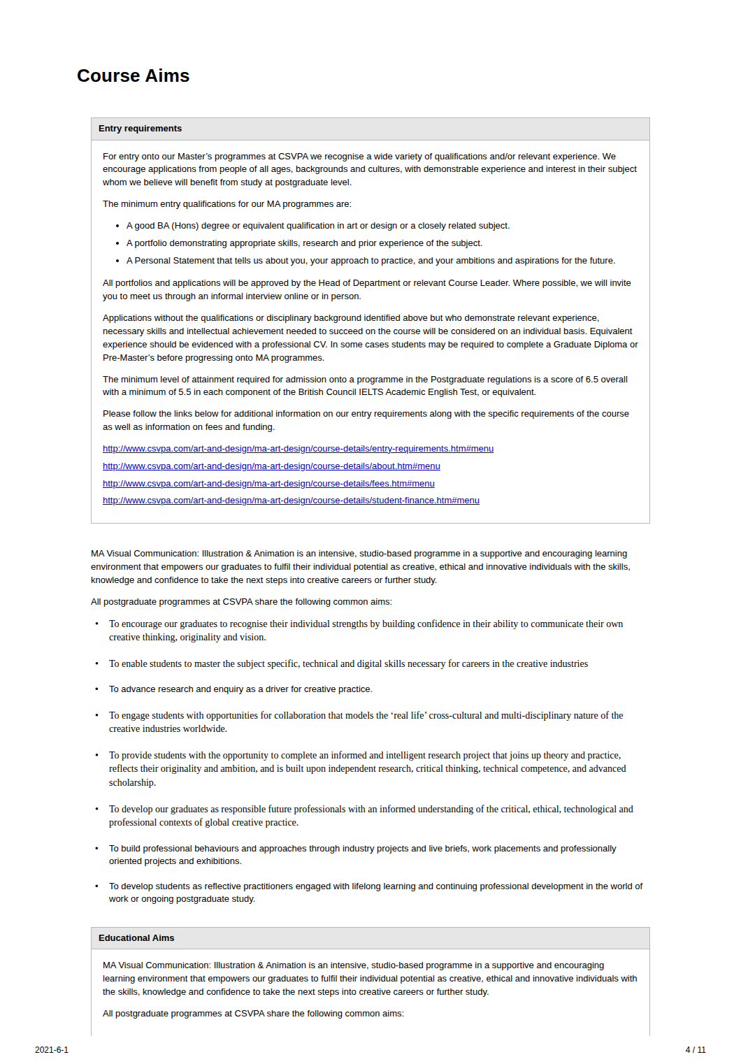Course Aims
Entry requirements
For entry onto our Master’s programmes at CSVPA we recognise a wide variety of qualifications and/or relevant experience. We encourage applications from people of all ages, backgrounds and cultures, with demonstrable experience and interest in their subject whom we believe will benefit from study at postgraduate level.
The minimum entry qualifications for our MA programmes are:
A good BA (Hons) degree or equivalent qualification in art or design or a closely related subject.
A portfolio demonstrating appropriate skills, research and prior experience of the subject.
A Personal Statement that tells us about you, your approach to practice, and your ambitions and aspirations for the future.
All portfolios and applications will be approved by the Head of Department or relevant Course Leader. Where possible, we will invite you to meet us through an informal interview online or in person.
Applications without the qualifications or disciplinary background identified above but who demonstrate relevant experience, necessary skills and intellectual achievement needed to succeed on the course will be considered on an individual basis. Equivalent experience should be evidenced with a professional CV. In some cases students may be required to complete a Graduate Diploma or Pre-Master’s before progressing onto MA programmes.
The minimum level of attainment required for admission onto a programme in the Postgraduate regulations is a score of 6.5 overall with a minimum of 5.5 in each component of the British Council IELTS Academic English Test, or equivalent.
Please follow the links below for additional information on our entry requirements along with the specific requirements of the course as well as information on fees and funding.
http://www.csvpa.com/art-and-design/ma-art-design/course-details/entry-requirements.htm#menu http://www.csvpa.com/art-and-design/ma-art-design/course-details/about.htm#menu http://www.csvpa.com/art-and-design/ma-art-design/course-details/fees.htm#menu http://www.csvpa.com/art-and-design/ma-art-design/course-details/student-finance.htm#menu
MA Visual Communication: Illustration & Animation is an intensive, studio-based programme in a supportive and encouraging learning environment that empowers our graduates to fulfil their individual potential as creative, ethical and innovative individuals with the skills, knowledge and confidence to take the next steps into creative careers or further study.
All postgraduate programmes at CSVPA share the following common aims:
To encourage our graduates to recognise their individual strengths by building confidence in their ability to communicate their own creative thinking, originality and vision.
To enable students to master the subject specific, technical and digital skills necessary for careers in the creative industries
To advance research and enquiry as a driver for creative practice.
To engage students with opportunities for collaboration that models the ‘real life’ cross-cultural and multi-disciplinary nature of the creative industries worldwide.
To provide students with the opportunity to complete an informed and intelligent research project that joins up theory and practice, reflects their originality and ambition, and is built upon independent research, critical thinking, technical competence, and advanced scholarship.
To develop our graduates as responsible future professionals with an informed understanding of the critical, ethical, technological and professional contexts of global creative practice.
To build professional behaviours and approaches through industry projects and live briefs, work placements and professionally oriented projects and exhibitions.
To develop students as reflective practitioners engaged with lifelong learning and continuing professional development in the world of work or ongoing postgraduate study.
Educational Aims
MA Visual Communication: Illustration & Animation is an intensive, studio-based programme in a supportive and encouraging learning environment that empowers our graduates to fulfil their individual potential as creative, ethical and innovative individuals with the skills, knowledge and confidence to take the next steps into creative careers or further study.
All postgraduate programmes at CSVPA share the following common aims:
2021-6-1 4 / 11